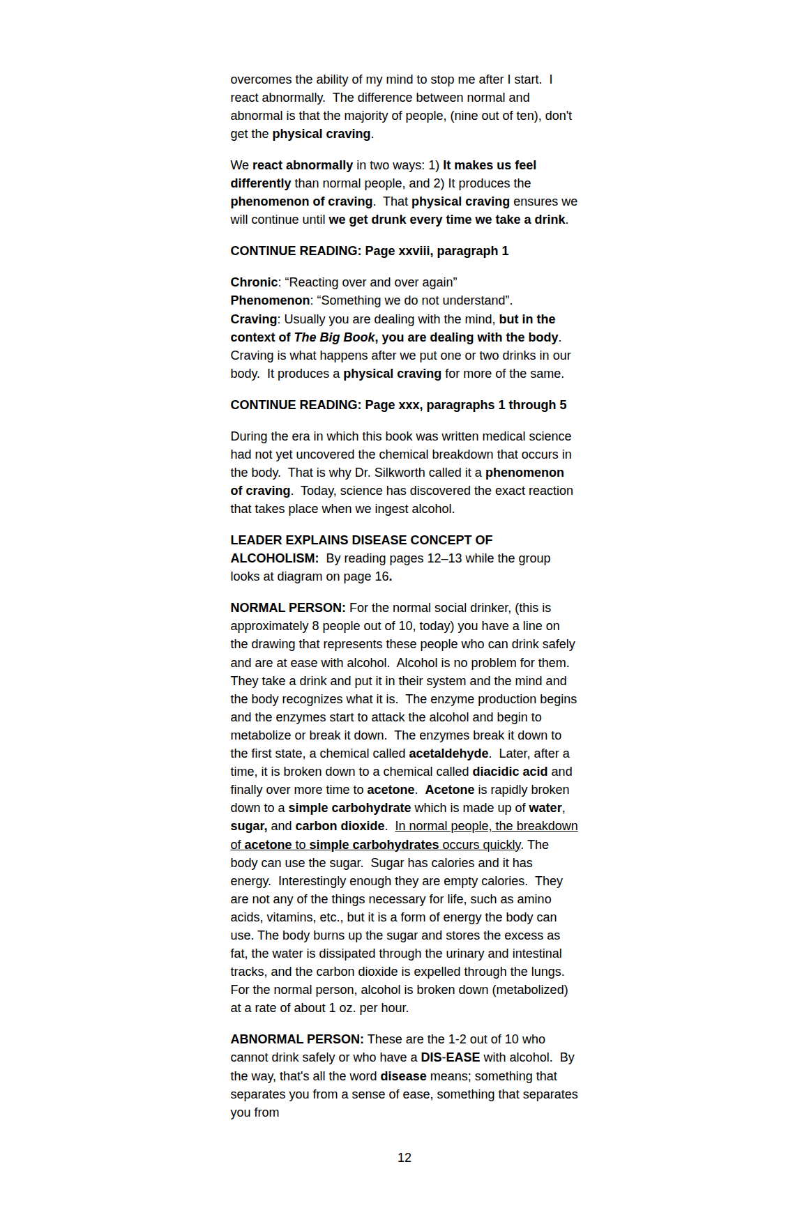overcomes the ability of my mind to stop me after I start. I react abnormally. The difference between normal and abnormal is that the majority of people, (nine out of ten), don't get the physical craving.
We react abnormally in two ways: 1) It makes us feel differently than normal people, and 2) It produces the phenomenon of craving. That physical craving ensures we will continue until we get drunk every time we take a drink.
CONTINUE READING: Page xxviii, paragraph 1
Chronic: “Reacting over and over again”
Phenomenon: “Something we do not understand”.
Craving: Usually you are dealing with the mind, but in the context of The Big Book, you are dealing with the body. Craving is what happens after we put one or two drinks in our body. It produces a physical craving for more of the same.
CONTINUE READING: Page xxx, paragraphs 1 through 5
During the era in which this book was written medical science had not yet uncovered the chemical breakdown that occurs in the body. That is why Dr. Silkworth called it a phenomenon of craving. Today, science has discovered the exact reaction that takes place when we ingest alcohol.
LEADER EXPLAINS DISEASE CONCEPT OF ALCOHOLISM: By reading pages 12–13 while the group looks at diagram on page 16.
NORMAL PERSON: For the normal social drinker, (this is approximately 8 people out of 10, today) you have a line on the drawing that represents these people who can drink safely and are at ease with alcohol. Alcohol is no problem for them. They take a drink and put it in their system and the mind and the body recognizes what it is. The enzyme production begins and the enzymes start to attack the alcohol and begin to metabolize or break it down. The enzymes break it down to the first state, a chemical called acetaldehyde. Later, after a time, it is broken down to a chemical called diacidic acid and finally over more time to acetone. Acetone is rapidly broken down to a simple carbohydrate which is made up of water, sugar, and carbon dioxide. In normal people, the breakdown of acetone to simple carbohydrates occurs quickly. The body can use the sugar. Sugar has calories and it has energy. Interestingly enough they are empty calories. They are not any of the things necessary for life, such as amino acids, vitamins, etc., but it is a form of energy the body can use. The body burns up the sugar and stores the excess as fat, the water is dissipated through the urinary and intestinal tracks, and the carbon dioxide is expelled through the lungs. For the normal person, alcohol is broken down (metabolized) at a rate of about 1 oz. per hour.
ABNORMAL PERSON: These are the 1-2 out of 10 who cannot drink safely or who have a DIS-EASE with alcohol. By the way, that's all the word disease means; something that separates you from a sense of ease, something that separates you from
12